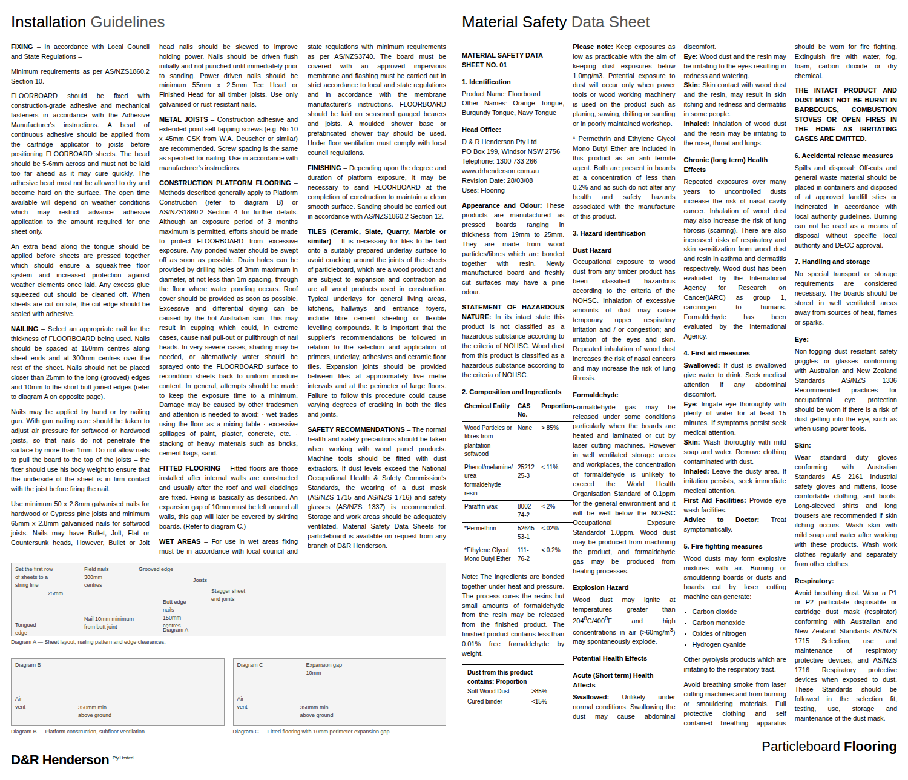Installation Guidelines
FIXING – In accordance with Local Council and State Regulations –
Minimum requirements as per AS/NZS1860.2 Section 10.
FLOORBOARD should be fixed with construction-grade adhesive and mechanical fasteners in accordance with the Adhesive Manufacturer's instructions. A bead of continuous adhesive should be applied from the cartridge applicator to joists before positioning FLOORBOARD sheets. The bead should be 5-6mm across and must not be laid too far ahead as it may cure quickly. The adhesive bead must not be allowed to dry and become hard on the surface. The open time available will depend on weather conditions which may restrict advance adhesive application to the amount required for one sheet only.
An extra bead along the tongue should be applied before sheets are pressed together which should ensure a squeak-free floor system and increased protection against weather elements once laid. Any excess glue squeezed out should be cleaned off. When sheets are cut on site, the cut edge should be sealed with adhesive.
NAILING – Select an appropriate nail for the thickness of FLOORBOARD being used. Nails should be spaced at 150mm centres along sheet ends and at 300mm centres over the rest of the sheet. Nails should not be placed closer than 25mm to the long (grooved) edges and 10mm to the short butt joined edges (refer to diagram A on opposite page).
Nails may be applied by hand or by nailing gun. With gun nailing care should be taken to adjust air pressure for softwood or hardwood joists, so that nails do not penetrate the surface by more than 1mm. Do not allow nails to pull the board to the top of the joists – the fixer should use his body weight to ensure that the underside of the sheet is in firm contact with the joist before firing the nail.
Use minimum 50 x 2.8mm galvanised nails for hardwood or Cypress pine joists and minimum 65mm x 2.8mm galvanised nails for softwood joists. Nails may have Bullet, Jolt, Flat or Countersunk heads, However, Bullet or Jolt head nails should be skewed to improve holding power. Nails should be driven flush initially and not punched until immediately prior to sanding. Power driven nails should be minimum 55mm x 2.5mm Tee Head or Finished Head for all timber joists. Use only galvanised or rust-resistant nails.
METAL JOISTS – Construction adhesive and extended point self-tapping screws (e.g. No 10 x 45mm CSK from W.A. Deuscher or similar) are recommended. Screw spacing is the same as specified for nailing. Use in accordance with manufacturer's instructions.
CONSTRUCTION PLATFORM FLOORING – Methods described generally apply to Platform Construction (refer to diagram B) or AS/NZS1860.2 Section 4 for further details. Although an exposure period of 3 months maximum is permitted, efforts should be made to protect FLOORBOARD from excessive exposure. Any ponded water should be swept off as soon as possible. Drain holes can be provided by drilling holes of 3mm maximum in diameter, at not less than 1m spacing, through the floor where water ponding occurs. Roof cover should be provided as soon as possible. Excessive and differential drying can be caused by the hot Australian sun. This may result in cupping which could, in extreme cases, cause nail pull-out or pullthrough of nail heads. In very severe cases, shading may be needed, or alternatively water should be sprayed onto the FLOORBOARD surface to recondition sheets back to uniform moisture content. In general, attempts should be made to keep the exposure time to a minimum. Damage may be caused by other tradesmen and attention is needed to avoid: · wet trades using the floor as a mixing table · excessive spillages of paint, plaster, concrete, etc. · stacking of heavy materials such as bricks, cement-bags, sand.
FITTED FLOORING – Fitted floors are those installed after internal walls are constructed and usually after the roof and wall claddings are fixed. Fixing is basically as described. An expansion gap of 10mm must be left around all walls, this gap will later be covered by skirting boards. (Refer to diagram C.)
WET AREAS – For use in wet areas fixing must be in accordance with local council and state regulations with minimum requirements as per AS/NZS3740. The board must be covered with an approved impervious membrane and flashing must be carried out in strict accordance to local and state regulations and in accordance with the membrane manufacturer's instructions. FLOORBOARD should be laid on seasoned gauged bearers and joists. A moulded shower base or prefabricated shower tray should be used. Under floor ventilation must comply with local council regulations.
FINISHING – Depending upon the degree and duration of platform exposure, it may be necessary to sand FLOORBOARD at the completion of construction to maintain a clean smooth surface. Sanding should be carried out in accordance with AS/NZS1860.2 Section 12.
TILES (Ceramic, Slate, Quarry, Marble or similar) – It is necessary for tiles to be laid onto a suitably prepared underlay surface to avoid cracking around the joints of the sheets of particleboard, which are a wood product and are subject to expansion and contraction as are all wood products used in construction. Typical underlays for general living areas, kitchens, hallways and entrance foyers, include fibre cement sheeting or flexible levelling compounds. It is important that the supplier's recommendations be followed in relation to the selection and application of primers, underlay, adhesives and ceramic floor tiles. Expansion joints should be provided between tiles at approximately five metre intervals and at the perimeter of large floors. Failure to follow this procedure could cause varying degrees of cracking in both the tiles and joints.
SAFETY RECOMMENDATIONS – The normal health and safety precautions should be taken when working with wood panel products. Machine tools should be fitted with dust extractors. If dust levels exceed the National Occupational Health & Safety Commission's Standards, the wearing of a dust mask (AS/NZS 1715 and AS/NZS 1716) and safety glasses (AS/NZS 1337) is recommended. Storage and work areas should be adequately ventilated. Material Safety Data Sheets for particleboard is available on request from any branch of D&R Henderson.
Set the first row
of sheets to a
string line Field nails
300mm
centres Grooved edge Joists Stagger sheet
end joints 25mm Butt edge
nails
150mm
centres Nail 10mm minimum
from butt joint Tongued
edge Diagram A
Diagram A — Sheet layout, nailing pattern and edge clearances.
Diagram B Air
vent 350mm min.
above ground
Diagram B — Platform construction, subfloor ventilation.
Diagram C Expansion gap
10mm Air
vent 350mm min.
above ground
Diagram C — Fitted flooring with 10mm perimeter expansion gap.
D&R Henderson Pty Limited
Material Safety Data Sheet
Material Safety Data Sheet No. 01
1. Identification
Product Name: Floorboard
Other Names: Orange Tongue, Burgundy Tongue, Navy Tongue
Head Office:
D & R Henderson Pty Ltd
PO Box 199, Windsor NSW 2756
Telephone: 1300 733 266
www.drhenderson.com.au
Revision Date: 28/03/08
Uses: Flooring
Appearance and Odour: These products are manufactured as pressed boards ranging in thickness from 19mm to 25mm. They are made from wood particles/fibres which are bonded together with resin. Newly manufactured board and freshly cut surfaces may have a pine odour.
STATEMENT OF HAZARDOUS NATURE: In its intact state this product is not classified as a hazardous substance according to the criteria of NOHSC. Wood dust from this product is classified as a hazardous substance according to the criteria of NOHSC.
2. Composition and Ingredients
| Chemical Entity | CAS No. | Proportion |
| --- | --- | --- |
| Wood Particles or fibres from plantation softwood | None | > 85% |
| Phenol/melamine/ urea formaldehyde resin | 25212-25-3 | < 11% |
| Paraffin wax | 8002-74-2 | < 2% |
| *Permethrin | 52645-53-1 | <.02% |
| *Ethylene Glycol Mono Butyl Ether | 111-76-2 | < 0.2% |
Note: The ingredients are bonded together under heat and pressure. The process cures the resins but small amounts of formaldehyde from the resin may be released from the finished product. The finished product contains less than 0.01% free formaldehyde by weight.
| Dust from this product contains: Proportion |
| Soft Wood Dust | >85% |
| Cured binder | <15% |
Please note: Keep exposures as low as practicable with the aim of keeping dust exposures below 1.0mg/m3. Potential exposure to dust will occur only when power tools or wood working machinery is used on the product such as planing, sawing, drilling or sanding or in poorly maintained workshop.
* Permethrin and Ethylene Glycol Mono Butyl Ether are included in this product as an anti termite agent. Both are present in boards at a concentration of less than 0.2% and as such do not alter any health and safety hazards associated with the manufacture of this product.
3. Hazard identification
Dust Hazard
Occupational exposure to wood dust from any timber product has been classified hazardous according to the criteria of the NOHSC. Inhalation of excessive amounts of dust may cause temporary upper respiratory irritation and / or congestion; and irritation of the eyes and skin. Repeated inhalation of wood dust increases the risk of nasal cancers and may increase the risk of lung fibrosis.
Formaldehyde
Formaldehyde gas may be released under some conditions particularly when the boards are heated and laminated or cut by laser cutting machines. However in well ventilated storage areas and workplaces, the concentration of formaldehyde is unlikely to exceed the World Health Organisation Standard of 0.1ppm for the general environment and it will be well below the NOHSC Occupational Exposure Standardof 1.0ppm. Wood dust may be produced from machining the product, and formaldehyde gas may be produced from heating processes.
Explosion Hazard
Wood dust may ignite at temperatures greater than 2040C/4000F and high concentrations in air (>60mg/m3) may spontaneously explode.
Potential Health Effects
Acute (Short term) Health Affects
Swallowed: Unlikely under normal conditions. Swallowing the dust may cause abdominal discomfort.
Eye: Wood dust and the resin may be irritating to the eyes resulting in redness and watering.
Skin: Skin contact with wood dust and the resin, may result in skin itching and redness and dermatitis in some people.
Inhaled: Inhalation of wood dust and the resin may be irritating to the nose, throat and lungs.
Chronic (long term) Health Effects
Repeated exposures over many years to uncontrolled dusts increase the risk of nasal cavity cancer. Inhalation of wood dust may also increase the risk of lung fibrosis (scarring). There are also increased risks of respiratory and skin sensitization from wood dust and resin in asthma and dermatitis respectively. Wood dust has been evaluated by the International Agency for Research on Cancer(IARC) as group 1, carcinogen to humans. Formaldehyde has been evaluated by the International Agency.
4. First aid measures
Swallowed: If dust is swallowed give water to drink. Seek medical attention if any abdominal discomfort.
Eye: Irrigate eye thoroughly with plenty of water for at least 15 minutes. If symptoms persist seek medical attention.
Skin: Wash thoroughly with mild soap and water. Remove clothing contaminated with dust.
Inhaled: Leave the dusty area. If irritation persists, seek immediate medical attention.
First Aid Facilities: Provide eye wash facilities.
Advice to Doctor: Treat symptomatically.
5. Fire fighting measures
Wood dusts may form explosive mixtures with air. Burning or smouldering boards or dusts and boards cut by laser cutting machine can generate:
Carbon dioxide
Carbon monoxide
Oxides of nitrogen
Hydrogen cyanide
Other pyrolysis products which are irritating to the respiratory tract.
Avoid breathing smoke from laser cutting machines and from burning or smouldering materials. Full protective clothing and self contained breathing apparatus should be worn for fire fighting. Extinguish fire with water, fog, foam, carbon dioxide or dry chemical.
The intact product and dust must not be burnt in barbecues, combustion stoves or open fires in the home as irritating gases are emitted.
6. Accidental release measures
Spills and disposal: Off-cuts and general waste material should be placed in containers and disposed of at approved landfill sties or incinerated in accordance with local authority guidelines. Burning can not be used as a means of disposal without specific local authority and DECC approval.
7. Handling and storage
No special transport or storage requirements are considered necessary. The boards should be stored in well ventilated areas away from sources of heat, flames or sparks.
Eye:
Non-fogging dust resistant safety goggles or glasses conforming with Australian and New Zealand Standards AS/NZS 1336 Recommended practices for occupational eye protection should be worn if there is a risk of dust getting into the eye, such as when using power tools.
Skin:
Wear standard duty gloves conforming with Australian Standards AS 2161 Industrial safety gloves and mittens, loose comfortable clothing, and boots. Long-sleeved shirts and long trousers are recommended if skin itching occurs. Wash skin with mild soap and water after working with these products. Wash work clothes regularly and separately from other clothes.
Respiratory:
Avoid breathing dust. Wear a P1 or P2 particulate disposable or cartridge dust mask (respirator) conforming with Australian and New Zealand Standards AS/NZS 1715 Selection, use and maintenance of respiratory protective devices, and AS/NZS 1716 Respiratory protective devices when exposed to dust. These Standards should be followed in the selection fit, testing, use, storage and maintenance of the dust mask.
Particleboard Flooring